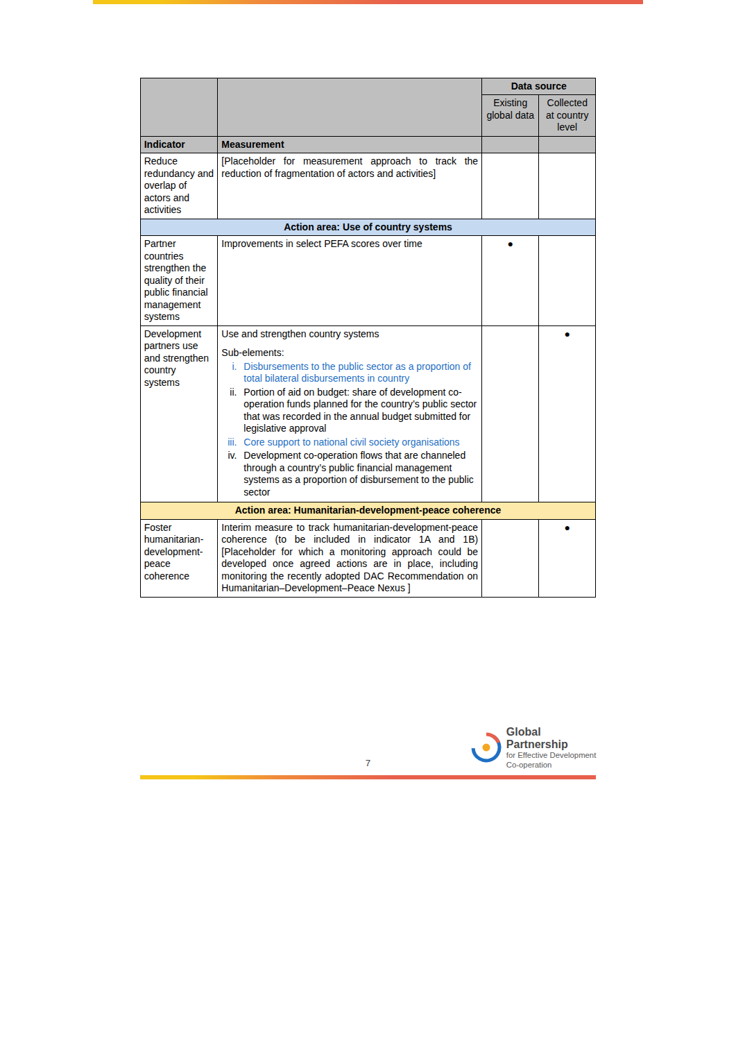| | | Data source |
| Existing global data | Collected at country level |
| Indicator | Measurement | | |
| Reduce redundancy and overlap of actors and activities | [Placeholder for measurement approach to track the reduction of fragmentation of actors and activities] | | |
| Action area: Use of country systems |
| Partner countries strengthen the quality of their public financial management systems | Improvements in select PEFA scores over time | ● | |
| Development partners use and strengthen country systems | Use and strengthen country systems Sub-elements: Disbursements to the public sector as a proportion of total bilateral disbursements in country Portion of aid on budget: share of development co-operation funds planned for the country’s public sector that was recorded in the annual budget submitted for legislative approval Core support to national civil society organisations Development co-operation flows that are channeled through a country’s public financial management systems as a proportion of disbursement to the public sector | | ● |
| Action area: Humanitarian-development-peace coherence |
| Foster humanitarian-development-peace coherence | Interim measure to track humanitarian-development-peace coherence (to be included in indicator 1A and 1B) [Placeholder for which a monitoring approach could be developed once agreed actions are in place, including monitoring the recently adopted DAC Recommendation on Humanitarian–Development–Peace Nexus ] | | ● |
7
Global Partnership for Effective Development
Co-operation